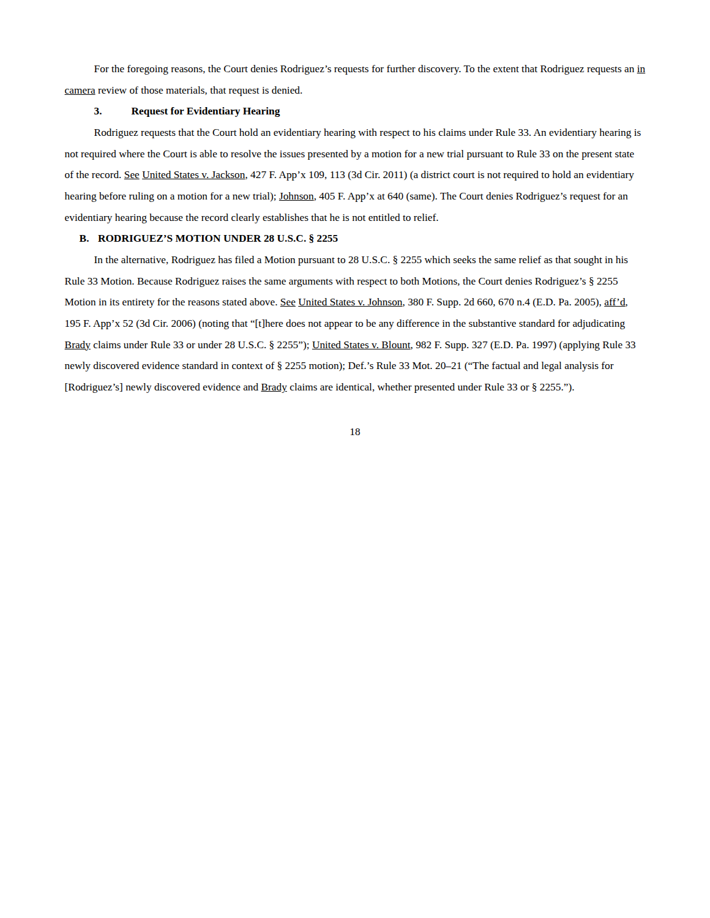For the foregoing reasons, the Court denies Rodriguez’s requests for further discovery. To the extent that Rodriguez requests an in camera review of those materials, that request is denied.
3. Request for Evidentiary Hearing
Rodriguez requests that the Court hold an evidentiary hearing with respect to his claims under Rule 33. An evidentiary hearing is not required where the Court is able to resolve the issues presented by a motion for a new trial pursuant to Rule 33 on the present state of the record. See United States v. Jackson, 427 F. App’x 109, 113 (3d Cir. 2011) (a district court is not required to hold an evidentiary hearing before ruling on a motion for a new trial); Johnson, 405 F. App’x at 640 (same). The Court denies Rodriguez’s request for an evidentiary hearing because the record clearly establishes that he is not entitled to relief.
B. RODRIGUEZ’S MOTION UNDER 28 U.S.C. § 2255
In the alternative, Rodriguez has filed a Motion pursuant to 28 U.S.C. § 2255 which seeks the same relief as that sought in his Rule 33 Motion. Because Rodriguez raises the same arguments with respect to both Motions, the Court denies Rodriguez’s § 2255 Motion in its entirety for the reasons stated above. See United States v. Johnson, 380 F. Supp. 2d 660, 670 n.4 (E.D. Pa. 2005), aff’d, 195 F. App’x 52 (3d Cir. 2006) (noting that “[t]here does not appear to be any difference in the substantive standard for adjudicating Brady claims under Rule 33 or under 28 U.S.C. § 2255”); United States v. Blount, 982 F. Supp. 327 (E.D. Pa. 1997) (applying Rule 33 newly discovered evidence standard in context of § 2255 motion); Def.’s Rule 33 Mot. 20–21 (“The factual and legal analysis for [Rodriguez’s] newly discovered evidence and Brady claims are identical, whether presented under Rule 33 or § 2255.”).
18